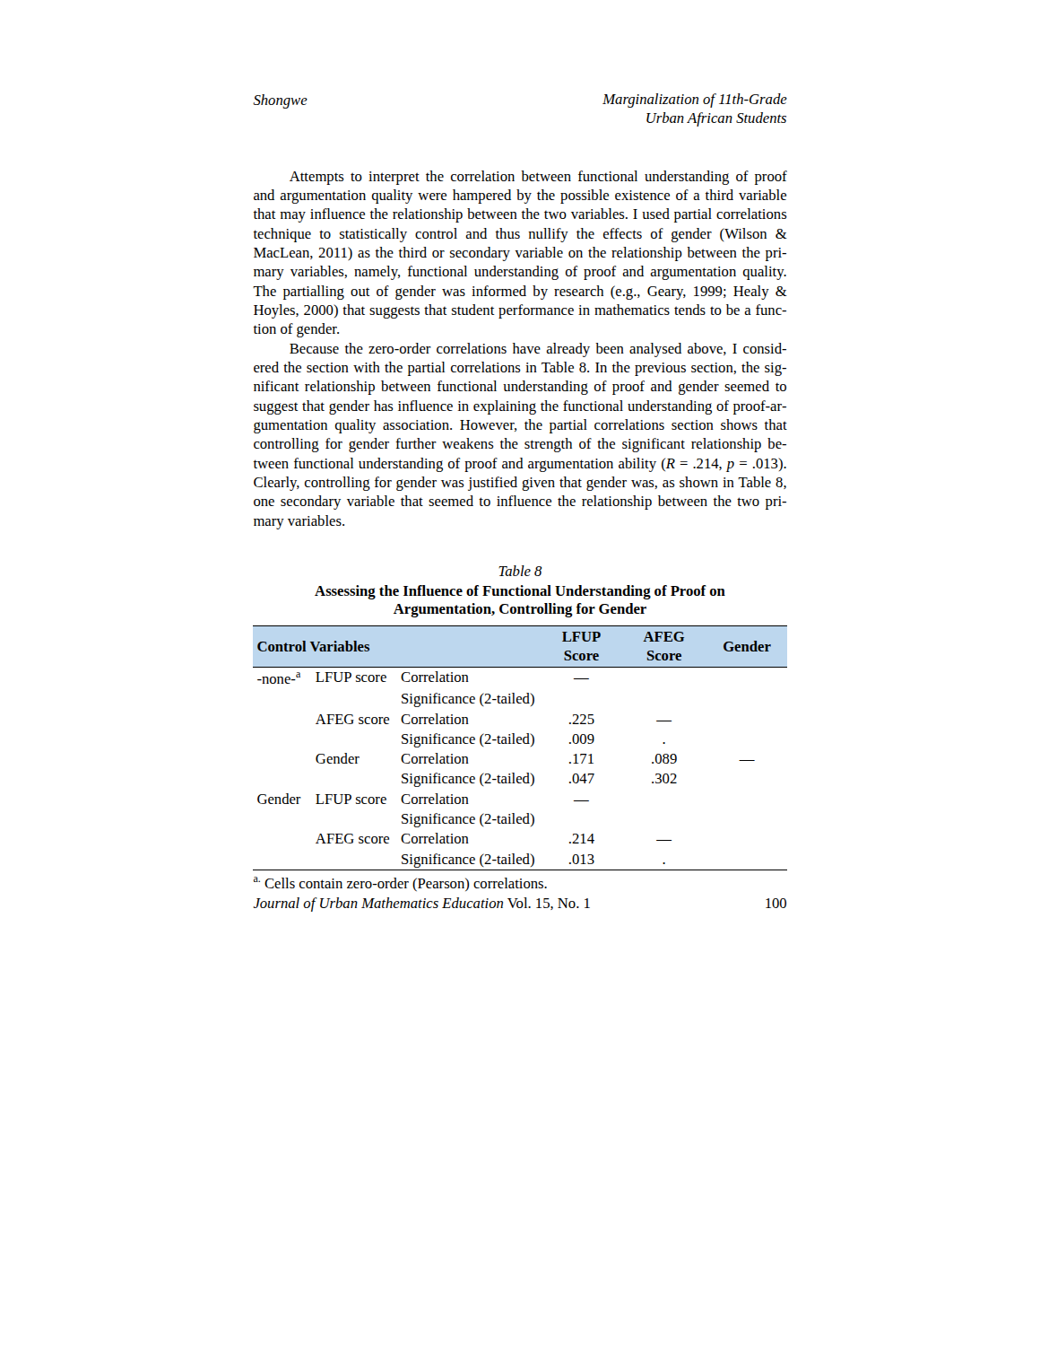Shongwe
Marginalization of 11th-Grade
Urban African Students
Attempts to interpret the correlation between functional understanding of proof and argumentation quality were hampered by the possible existence of a third variable that may influence the relationship between the two variables. I used partial correlations technique to statistically control and thus nullify the effects of gender (Wilson & MacLean, 2011) as the third or secondary variable on the relationship between the primary variables, namely, functional understanding of proof and argumentation quality. The partialling out of gender was informed by research (e.g., Geary, 1999; Healy & Hoyles, 2000) that suggests that student performance in mathematics tends to be a function of gender.
Because the zero-order correlations have already been analysed above, I considered the section with the partial correlations in Table 8. In the previous section, the significant relationship between functional understanding of proof and gender seemed to suggest that gender has influence in explaining the functional understanding of proof-argumentation quality association. However, the partial correlations section shows that controlling for gender further weakens the strength of the significant relationship between functional understanding of proof and argumentation ability (R = .214, p = .013). Clearly, controlling for gender was justified given that gender was, as shown in Table 8, one secondary variable that seemed to influence the relationship between the two primary variables.
Table 8
Assessing the Influence of Functional Understanding of Proof on
Argumentation, Controlling for Gender
| Control Variables | LFUP Score | AFEG Score | Gender |
| --- | --- | --- | --- |
| -none- a | LFUP score | Correlation | — | | |
| | | Significance (2-tailed) | | | |
| | AFEG score | Correlation | .225 | — | |
| | | Significance (2-tailed) | .009 | . | |
| | Gender | Correlation | .171 | .089 | — |
| | | Significance (2-tailed) | .047 | .302 | |
| Gender | LFUP score | Correlation | — | | |
| | | Significance (2-tailed) | | | |
| | AFEG score | Correlation | .214 | — | |
| | | Significance (2-tailed) | .013 | . | |
a. Cells contain zero-order (Pearson) correlations.
Journal of Urban Mathematics Education Vol. 15, No. 1
100